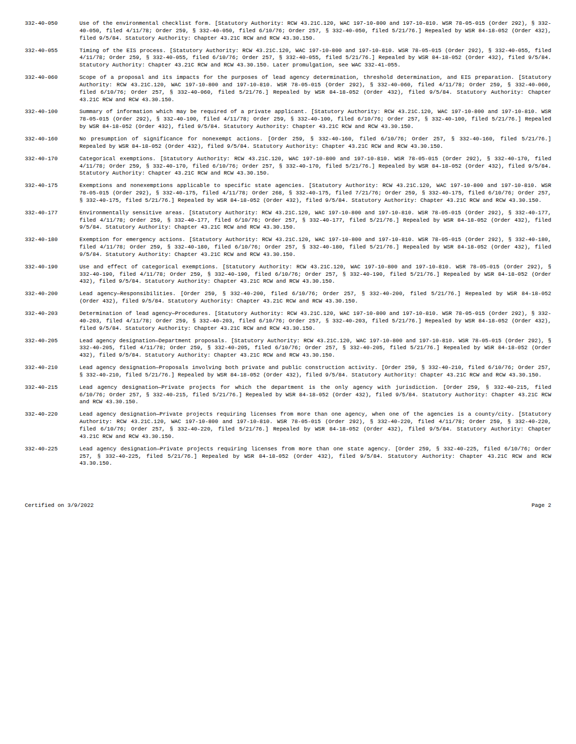| 332-40-050 | Use of the environmental checklist form. [Statutory Authority: RCW 43.21C.120, WAC 197-10-800 and 197-10-810. WSR 78-05-015 (Order 292), § 332-40-050, filed 4/11/78; Order 259, § 332-40-050, filed 6/10/76; Order 257, § 332-40-050, filed 5/21/76.] Repealed by WSR 84-18-052 (Order 432), filed 9/5/84. Statutory Authority: Chapter 43.21C RCW and RCW 43.30.150. |
| 332-40-055 | Timing of the EIS process. [Statutory Authority: RCW 43.21C.120, WAC 197-10-800 and 197-10-810. WSR 78-05-015 (Order 292), § 332-40-055, filed 4/11/78; Order 259, § 332-40-055, filed 6/10/76; Order 257, § 332-40-055, filed 5/21/76.] Repealed by WSR 84-18-052 (Order 432), filed 9/5/84. Statutory Authority: Chapter 43.21C RCW and RCW 43.30.150. Later promulgation, see WAC 332-41-055. |
| 332-40-060 | Scope of a proposal and its impacts for the purposes of lead agency determination, threshold determination, and EIS preparation. [Statutory Authority: RCW 43.21C.120, WAC 197-10-800 and 197-10-810. WSR 78-05-015 (Order 292), § 332-40-060, filed 4/11/78; Order 259, § 332-40-060, filed 6/10/76; Order 257, § 332-40-060, filed 5/21/76.] Repealed by WSR 84-18-052 (Order 432), filed 9/5/84. Statutory Authority: Chapter 43.21C RCW and RCW 43.30.150. |
| 332-40-100 | Summary of information which may be required of a private applicant. [Statutory Authority: RCW 43.21C.120, WAC 197-10-800 and 197-10-810. WSR 78-05-015 (Order 292), § 332-40-100, filed 4/11/78; Order 259, § 332-40-100, filed 6/10/76; Order 257, § 332-40-100, filed 5/21/76.] Repealed by WSR 84-18-052 (Order 432), filed 9/5/84. Statutory Authority: Chapter 43.21C RCW and RCW 43.30.150. |
| 332-40-160 | No presumption of significance for nonexempt actions. [Order 259, § 332-40-160, filed 6/10/76; Order 257, § 332-40-160, filed 5/21/76.] Repealed by WSR 84-18-052 (Order 432), filed 9/5/84. Statutory Authority: Chapter 43.21C RCW and RCW 43.30.150. |
| 332-40-170 | Categorical exemptions. [Statutory Authority: RCW 43.21C.120, WAC 197-10-800 and 197-10-810. WSR 78-05-015 (Order 292), § 332-40-170, filed 4/11/78; Order 259, § 332-40-170, filed 6/10/76; Order 257, § 332-40-170, filed 5/21/76.] Repealed by WSR 84-18-052 (Order 432), filed 9/5/84. Statutory Authority: Chapter 43.21C RCW and RCW 43.30.150. |
| 332-40-175 | Exemptions and nonexemptions applicable to specific state agencies. [Statutory Authority: RCW 43.21C.120, WAC 197-10-800 and 197-10-810. WSR 78-05-015 (Order 292), § 332-40-175, filed 4/11/78; Order 268, § 332-40-175, filed 7/21/76; Order 259, § 332-40-175, filed 6/10/76; Order 257, § 332-40-175, filed 5/21/76.] Repealed by WSR 84-18-052 (Order 432), filed 9/5/84. Statutory Authority: Chapter 43.21C RCW and RCW 43.30.150. |
| 332-40-177 | Environmentally sensitive areas. [Statutory Authority: RCW 43.21C.120, WAC 197-10-800 and 197-10-810. WSR 78-05-015 (Order 292), § 332-40-177, filed 4/11/78; Order 259, § 332-40-177, filed 6/10/76; Order 257, § 332-40-177, filed 5/21/76.] Repealed by WSR 84-18-052 (Order 432), filed 9/5/84. Statutory Authority: Chapter 43.21C RCW and RCW 43.30.150. |
| 332-40-180 | Exemption for emergency actions. [Statutory Authority: RCW 43.21C.120, WAC 197-10-800 and 197-10-810. WSR 78-05-015 (Order 292), § 332-40-180, filed 4/11/78; Order 259, § 332-40-180, filed 6/10/76; Order 257, § 332-40-180, filed 5/21/76.] Repealed by WSR 84-18-052 (Order 432), filed 9/5/84. Statutory Authority: Chapter 43.21C RCW and RCW 43.30.150. |
| 332-40-190 | Use and effect of categorical exemptions. [Statutory Authority: RCW 43.21C.120, WAC 197-10-800 and 197-10-810. WSR 78-05-015 (Order 292), § 332-40-190, filed 4/11/78; Order 259, § 332-40-190, filed 6/10/76; Order 257, § 332-40-190, filed 5/21/76.] Repealed by WSR 84-18-052 (Order 432), filed 9/5/84. Statutory Authority: Chapter 43.21C RCW and RCW 43.30.150. |
| 332-40-200 | Lead agency—Responsibilities. [Order 259, § 332-40-200, filed 6/10/76; Order 257, § 332-40-200, filed 5/21/76.] Repealed by WSR 84-18-052 (Order 432), filed 9/5/84. Statutory Authority: Chapter 43.21C RCW and RCW 43.30.150. |
| 332-40-203 | Determination of lead agency—Procedures. [Statutory Authority: RCW 43.21C.120, WAC 197-10-800 and 197-10-810. WSR 78-05-015 (Order 292), § 332-40-203, filed 4/11/78; Order 259, § 332-40-203, filed 6/10/76; Order 257, § 332-40-203, filed 5/21/76.] Repealed by WSR 84-18-052 (Order 432), filed 9/5/84. Statutory Authority: Chapter 43.21C RCW and RCW 43.30.150. |
| 332-40-205 | Lead agency designation—Department proposals. [Statutory Authority: RCW 43.21C.120, WAC 197-10-800 and 197-10-810. WSR 78-05-015 (Order 292), § 332-40-205, filed 4/11/78; Order 259, § 332-40-205, filed 6/10/76; Order 257, § 332-40-205, filed 5/21/76.] Repealed by WSR 84-18-052 (Order 432), filed 9/5/84. Statutory Authority: Chapter 43.21C RCW and RCW 43.30.150. |
| 332-40-210 | Lead agency designation—Proposals involving both private and public construction activity. [Order 259, § 332-40-210, filed 6/10/76; Order 257, § 332-40-210, filed 5/21/76.] Repealed by WSR 84-18-052 (Order 432), filed 9/5/84. Statutory Authority: Chapter 43.21C RCW and RCW 43.30.150. |
| 332-40-215 | Lead agency designation—Private projects for which the department is the only agency with jurisdiction. [Order 259, § 332-40-215, filed 6/10/76; Order 257, § 332-40-215, filed 5/21/76.] Repealed by WSR 84-18-052 (Order 432), filed 9/5/84. Statutory Authority: Chapter 43.21C RCW and RCW 43.30.150. |
| 332-40-220 | Lead agency designation—Private projects requiring licenses from more than one agency, when one of the agencies is a county/city. [Statutory Authority: RCW 43.21C.120, WAC 197-10-800 and 197-10-810. WSR 78-05-015 (Order 292), § 332-40-220, filed 4/11/78; Order 259, § 332-40-220, filed 6/10/76; Order 257, § 332-40-220, filed 5/21/76.] Repealed by WSR 84-18-052 (Order 432), filed 9/5/84. Statutory Authority: Chapter 43.21C RCW and RCW 43.30.150. |
| 332-40-225 | Lead agency designation—Private projects requiring licenses from more than one state agency. [Order 259, § 332-40-225, filed 6/10/76; Order 257, § 332-40-225, filed 5/21/76.] Repealed by WSR 84-18-052 (Order 432), filed 9/5/84. Statutory Authority: Chapter 43.21C RCW and RCW 43.30.150. |
Certified on 3/9/2022 Page 2